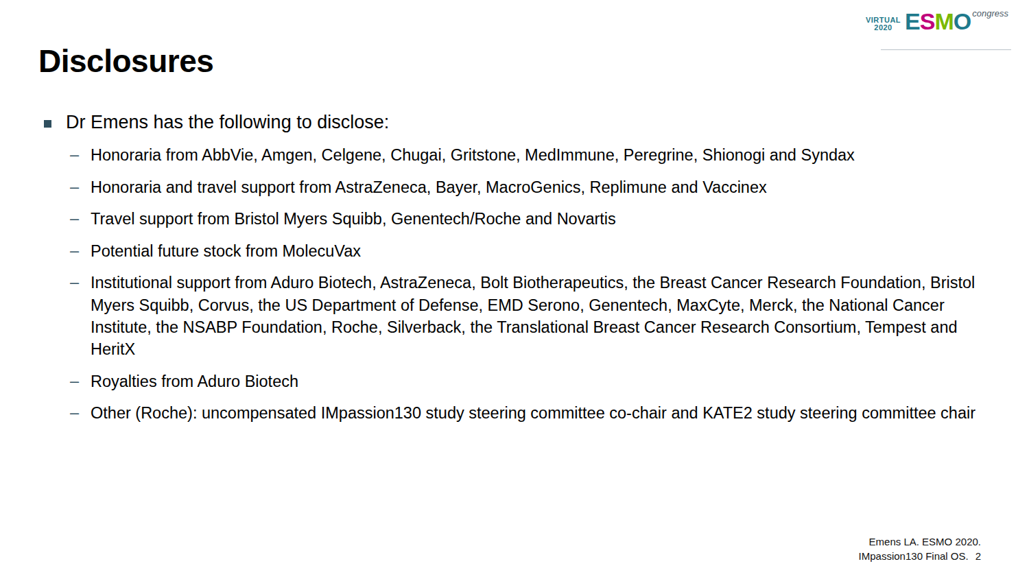VIRTUAL 2020
ESMO
congress
Disclosures
Dr Emens has the following to disclose:
Honoraria from AbbVie, Amgen, Celgene, Chugai, Gritstone, MedImmune, Peregrine, Shionogi and Syndax
Honoraria and travel support from AstraZeneca, Bayer, MacroGenics, Replimune and Vaccinex
Travel support from Bristol Myers Squibb, Genentech/Roche and Novartis
Potential future stock from MolecuVax
Institutional support from Aduro Biotech, AstraZeneca, Bolt Biotherapeutics, the Breast Cancer Research Foundation, Bristol Myers Squibb, Corvus, the US Department of Defense, EMD Serono, Genentech, MaxCyte, Merck, the National Cancer Institute, the NSABP Foundation, Roche, Silverback, the Translational Breast Cancer Research Consortium, Tempest and HeritX
Royalties from Aduro Biotech
Other (Roche): uncompensated IMpassion130 study steering committee co-chair and KATE2 study steering committee chair
Emens LA. ESMO 2020.
IMpassion130 Final OS.2